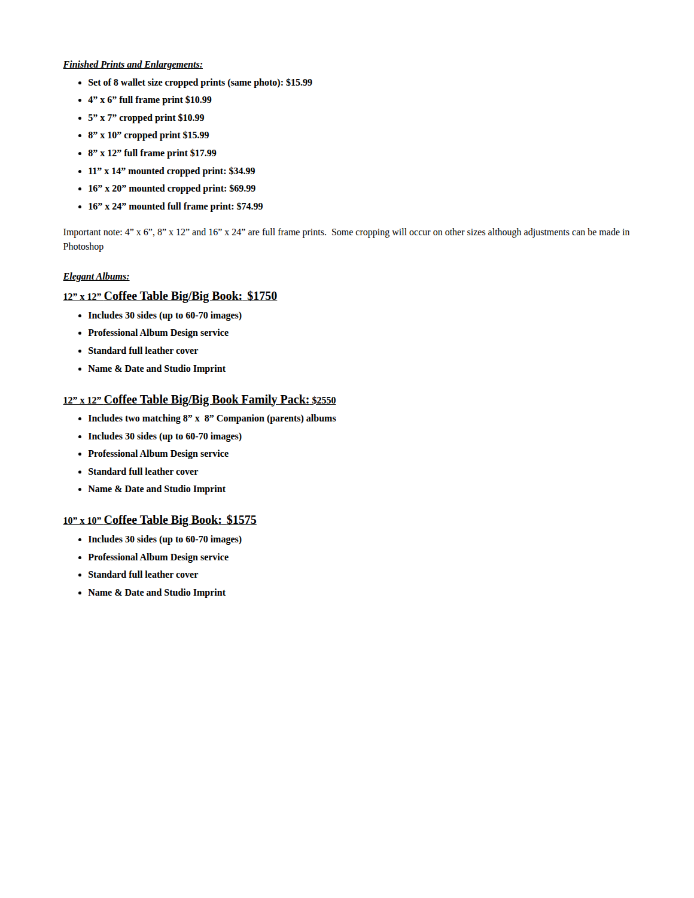Finished Prints and Enlargements:
Set of 8 wallet size cropped prints (same photo): $15.99
4” x 6” full frame print $10.99
5” x 7” cropped print $10.99
8” x 10” cropped print $15.99
8” x 12” full frame print $17.99
11” x 14” mounted cropped print: $34.99
16” x 20” mounted cropped print: $69.99
16” x 24” mounted full frame print: $74.99
Important note: 4” x 6”, 8” x 12” and 16” x 24” are full frame prints. Some cropping will occur on other sizes although adjustments can be made in Photoshop
Elegant Albums:
12” x 12” Coffee Table Big/Big Book: $1750
Includes 30 sides (up to 60-70 images)
Professional Album Design service
Standard full leather cover
Name & Date and Studio Imprint
12” x 12” Coffee Table Big/Big Book Family Pack: $2550
Includes two matching 8” x 8” Companion (parents) albums
Includes 30 sides (up to 60-70 images)
Professional Album Design service
Standard full leather cover
Name & Date and Studio Imprint
10” x 10” Coffee Table Big Book: $1575
Includes 30 sides (up to 60-70 images)
Professional Album Design service
Standard full leather cover
Name & Date and Studio Imprint